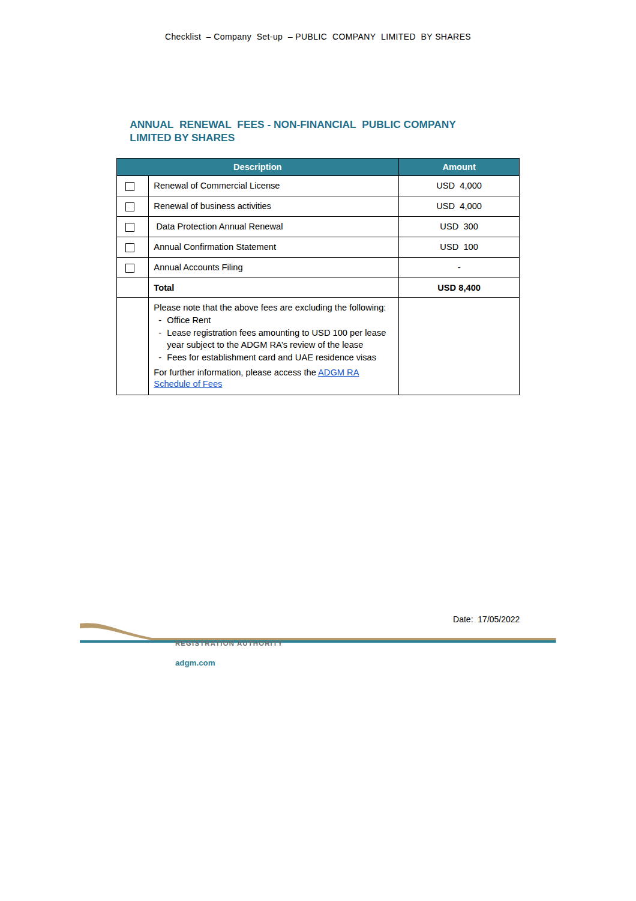Checklist – Company Set-up – PUBLIC COMPANY LIMITED BY SHARES
ANNUAL RENEWAL FEES - NON-FINANCIAL PUBLIC COMPANY LIMITED BY SHARES
| Description | Amount |
| --- | --- |
| | Renewal of Commercial License | USD 4,000 |
| | Renewal of business activities | USD 4,000 |
| | Data Protection Annual Renewal | USD 300 |
| | Annual Confirmation Statement | USD 100 |
| | Annual Accounts Filing | - |
| | Total | USD 8,400 |
| | Please note that the above fees are excluding the following: Office Rent Lease registration fees amounting to USD 100 per lease year subject to the ADGM RA’s review of the lease Fees for establishment card and UAE residence visas For further information, please access the ADGM RA Schedule of Fees | |
Date: 17/05/2022
REGISTRATION AUTHORITY
adgm.com